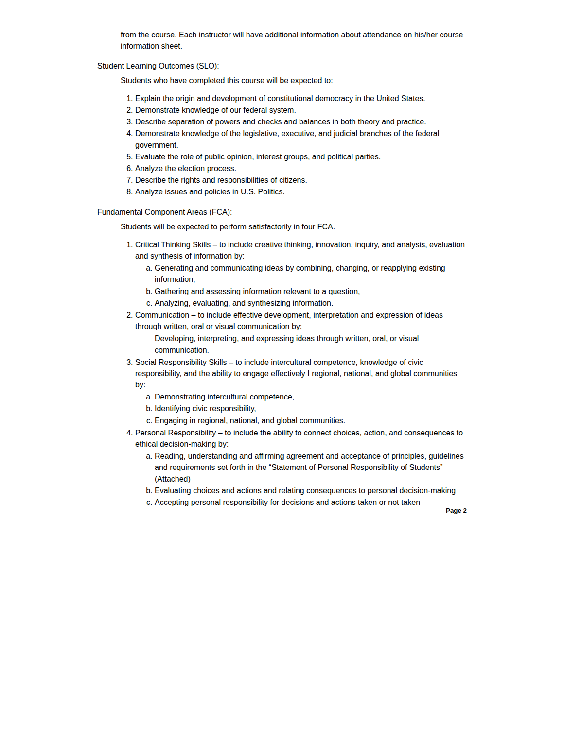from the course. Each instructor will have additional information about attendance on his/her course information sheet.
Student Learning Outcomes (SLO):
Students who have completed this course will be expected to:
Explain the origin and development of constitutional democracy in the United States.
Demonstrate knowledge of our federal system.
Describe separation of powers and checks and balances in both theory and practice.
Demonstrate knowledge of the legislative, executive, and judicial branches of the federal government.
Evaluate the role of public opinion, interest groups, and political parties.
Analyze the election process.
Describe the rights and responsibilities of citizens.
Analyze issues and policies in U.S. Politics.
Fundamental Component Areas (FCA):
Students will be expected to perform satisfactorily in four FCA.
Critical Thinking Skills – to include creative thinking, innovation, inquiry, and analysis, evaluation and synthesis of information by:
Generating and communicating ideas by combining, changing, or reapplying existing information,
Gathering and assessing information relevant to a question,
Analyzing, evaluating, and synthesizing information.
Communication – to include effective development, interpretation and expression of ideas through written, oral or visual communication by:
Developing, interpreting, and expressing ideas through written, oral, or visual communication.
Social Responsibility Skills – to include intercultural competence, knowledge of civic responsibility, and the ability to engage effectively I regional, national, and global communities by:
Demonstrating intercultural competence,
Identifying civic responsibility,
Engaging in regional, national, and global communities.
Personal Responsibility – to include the ability to connect choices, action, and consequences to ethical decision-making by:
Reading, understanding and affirming agreement and acceptance of principles, guidelines and requirements set forth in the “Statement of Personal Responsibility of Students” (Attached)
Evaluating choices and actions and relating consequences to personal decision-making
Accepting personal responsibility for decisions and actions taken or not taken
Page 2